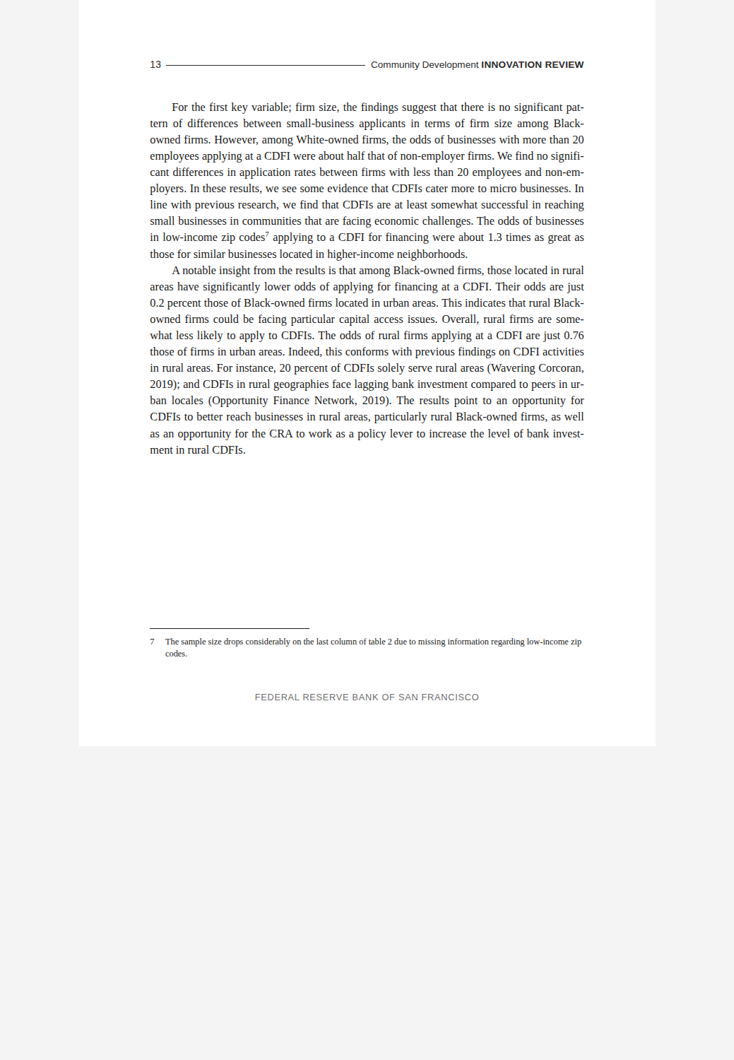13 Community Development INNOVATION REVIEW
For the first key variable; firm size, the findings suggest that there is no significant pattern of differences between small-business applicants in terms of firm size among Black-owned firms. However, among White-owned firms, the odds of businesses with more than 20 employees applying at a CDFI were about half that of non-employer firms. We find no significant differences in application rates between firms with less than 20 employees and non-employers. In these results, we see some evidence that CDFIs cater more to micro businesses. In line with previous research, we find that CDFIs are at least somewhat successful in reaching small businesses in communities that are facing economic challenges. The odds of businesses in low-income zip codes7 applying to a CDFI for financing were about 1.3 times as great as those for similar businesses located in higher-income neighborhoods.
A notable insight from the results is that among Black-owned firms, those located in rural areas have significantly lower odds of applying for financing at a CDFI. Their odds are just 0.2 percent those of Black-owned firms located in urban areas. This indicates that rural Black-owned firms could be facing particular capital access issues. Overall, rural firms are somewhat less likely to apply to CDFIs. The odds of rural firms applying at a CDFI are just 0.76 those of firms in urban areas. Indeed, this conforms with previous findings on CDFI activities in rural areas. For instance, 20 percent of CDFIs solely serve rural areas (Wavering Corcoran, 2019); and CDFIs in rural geographies face lagging bank investment compared to peers in urban locales (Opportunity Finance Network, 2019). The results point to an opportunity for CDFIs to better reach businesses in rural areas, particularly rural Black-owned firms, as well as an opportunity for the CRA to work as a policy lever to increase the level of bank investment in rural CDFIs.
7
The sample size drops considerably on the last column of table 2 due to missing information regarding low-income zip codes.
FEDERAL RESERVE BANK OF SAN FRANCISCO